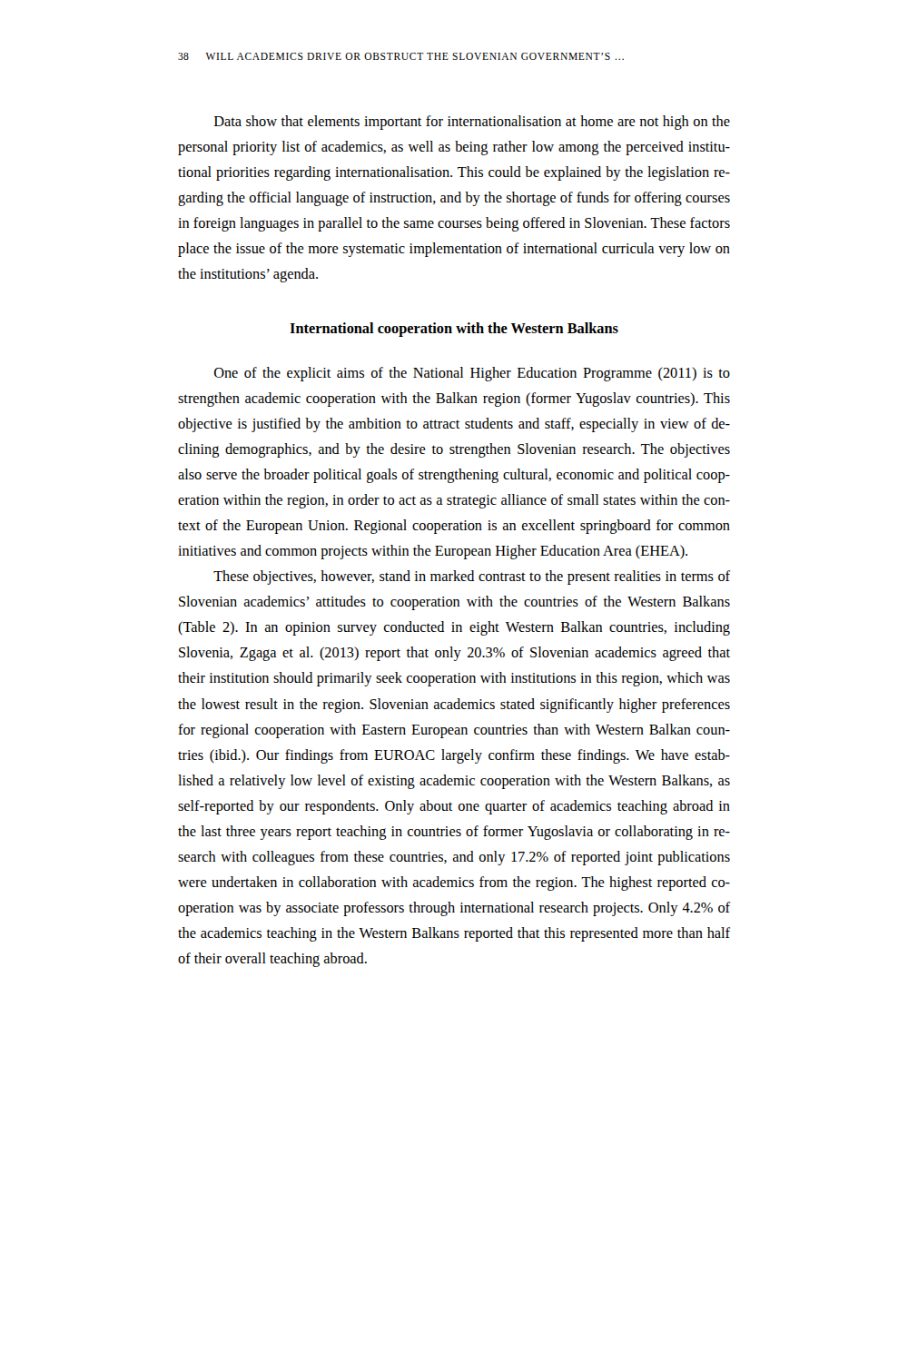38 will academics drive or obstruct the slovenian government’s …
Data show that elements important for internationalisation at home are not high on the personal priority list of academics, as well as being rather low among the perceived institutional priorities regarding internationalisation. This could be explained by the legislation regarding the official language of instruction, and by the shortage of funds for offering courses in foreign languages in parallel to the same courses being offered in Slovenian. These factors place the issue of the more systematic implementation of international curricula very low on the institutions’ agenda.
International cooperation with the Western Balkans
One of the explicit aims of the National Higher Education Programme (2011) is to strengthen academic cooperation with the Balkan region (former Yugoslav countries). This objective is justified by the ambition to attract students and staff, especially in view of declining demographics, and by the desire to strengthen Slovenian research. The objectives also serve the broader political goals of strengthening cultural, economic and political cooperation within the region, in order to act as a strategic alliance of small states within the context of the European Union. Regional cooperation is an excellent springboard for common initiatives and common projects within the European Higher Education Area (EHEA).
These objectives, however, stand in marked contrast to the present realities in terms of Slovenian academics’ attitudes to cooperation with the countries of the Western Balkans (Table 2). In an opinion survey conducted in eight Western Balkan countries, including Slovenia, Zgaga et al. (2013) report that only 20.3% of Slovenian academics agreed that their institution should primarily seek cooperation with institutions in this region, which was the lowest result in the region. Slovenian academics stated significantly higher preferences for regional cooperation with Eastern European countries than with Western Balkan countries (ibid.). Our findings from EUROAC largely confirm these findings. We have established a relatively low level of existing academic cooperation with the Western Balkans, as self-reported by our respondents. Only about one quarter of academics teaching abroad in the last three years report teaching in countries of former Yugoslavia or collaborating in research with colleagues from these countries, and only 17.2% of reported joint publications were undertaken in collaboration with academics from the region. The highest reported cooperation was by associate professors through international research projects. Only 4.2% of the academics teaching in the Western Balkans reported that this represented more than half of their overall teaching abroad.